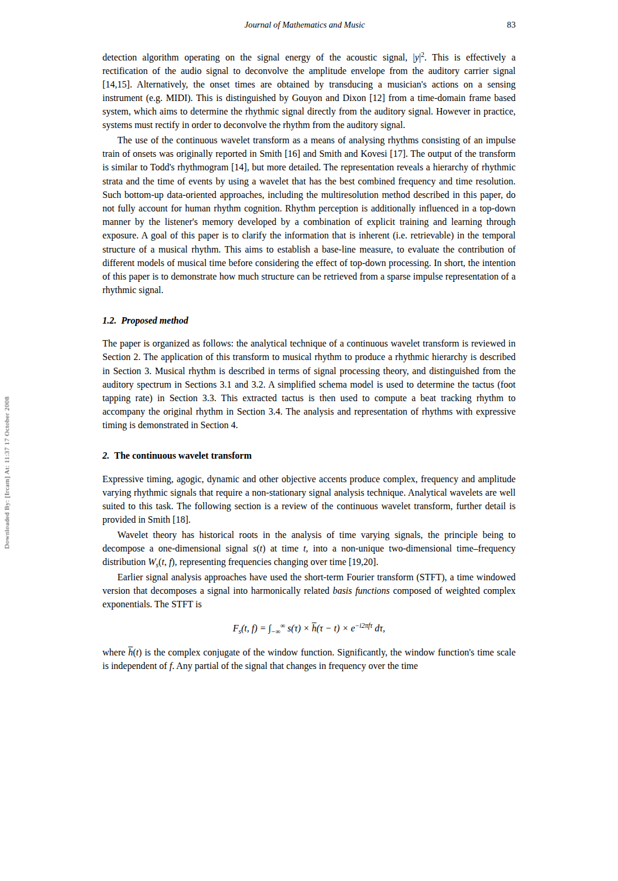Downloaded By: [Ircam] At: 11:37 17 October 2008
Journal of Mathematics and Music 83
detection algorithm operating on the signal energy of the acoustic signal, |y|2. This is effectively a rectification of the audio signal to deconvolve the amplitude envelope from the auditory carrier signal [14,15]. Alternatively, the onset times are obtained by transducing a musician's actions on a sensing instrument (e.g. MIDI). This is distinguished by Gouyon and Dixon [12] from a time-domain frame based system, which aims to determine the rhythmic signal directly from the auditory signal. However in practice, systems must rectify in order to deconvolve the rhythm from the auditory signal.
The use of the continuous wavelet transform as a means of analysing rhythms consisting of an impulse train of onsets was originally reported in Smith [16] and Smith and Kovesi [17]. The output of the transform is similar to Todd's rhythmogram [14], but more detailed. The representation reveals a hierarchy of rhythmic strata and the time of events by using a wavelet that has the best combined frequency and time resolution. Such bottom-up data-oriented approaches, including the multiresolution method described in this paper, do not fully account for human rhythm cognition. Rhythm perception is additionally influenced in a top-down manner by the listener's memory developed by a combination of explicit training and learning through exposure. A goal of this paper is to clarify the information that is inherent (i.e. retrievable) in the temporal structure of a musical rhythm. This aims to establish a base-line measure, to evaluate the contribution of different models of musical time before considering the effect of top-down processing. In short, the intention of this paper is to demonstrate how much structure can be retrieved from a sparse impulse representation of a rhythmic signal.
1.2. Proposed method
The paper is organized as follows: the analytical technique of a continuous wavelet transform is reviewed in Section 2. The application of this transform to musical rhythm to produce a rhythmic hierarchy is described in Section 3. Musical rhythm is described in terms of signal processing theory, and distinguished from the auditory spectrum in Sections 3.1 and 3.2. A simplified schema model is used to determine the tactus (foot tapping rate) in Section 3.3. This extracted tactus is then used to compute a beat tracking rhythm to accompany the original rhythm in Section 3.4. The analysis and representation of rhythms with expressive timing is demonstrated in Section 4.
2. The continuous wavelet transform
Expressive timing, agogic, dynamic and other objective accents produce complex, frequency and amplitude varying rhythmic signals that require a non-stationary signal analysis technique. Analytical wavelets are well suited to this task. The following section is a review of the continuous wavelet transform, further detail is provided in Smith [18].
Wavelet theory has historical roots in the analysis of time varying signals, the principle being to decompose a one-dimensional signal s(t) at time t, into a non-unique two-dimensional time–frequency distribution Ws(t, f), representing frequencies changing over time [19,20].
Earlier signal analysis approaches have used the short-term Fourier transform (STFT), a time windowed version that decomposes a signal into harmonically related basis functions composed of weighted complex exponentials. The STFT is
Fs(t, f) = ∫−∞∞ s(τ) × h(τ − t) × e−i2πfτ dτ,
where h(t) is the complex conjugate of the window function. Significantly, the window function's time scale is independent of f. Any partial of the signal that changes in frequency over the time